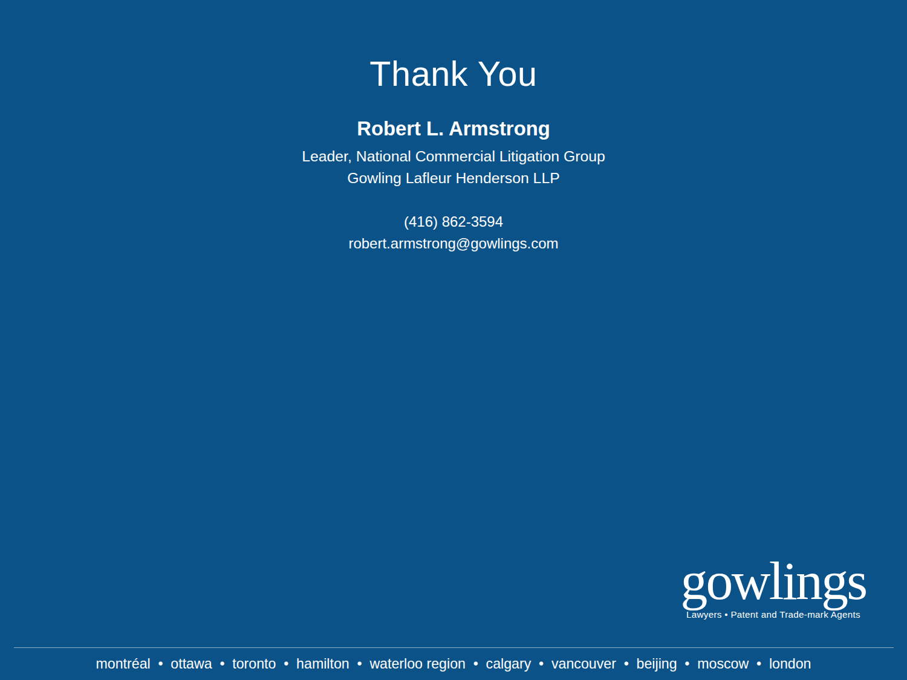Thank You
Robert L. Armstrong
Leader, National Commercial Litigation Group
Gowling Lafleur Henderson LLP
(416) 862-3594
robert.armstrong@gowlings.com
gowlings
Lawyers • Patent and Trade-mark Agents
montréal•ottawa•toronto•hamilton•waterloo region•calgary•vancouver•beijing•moscow•london